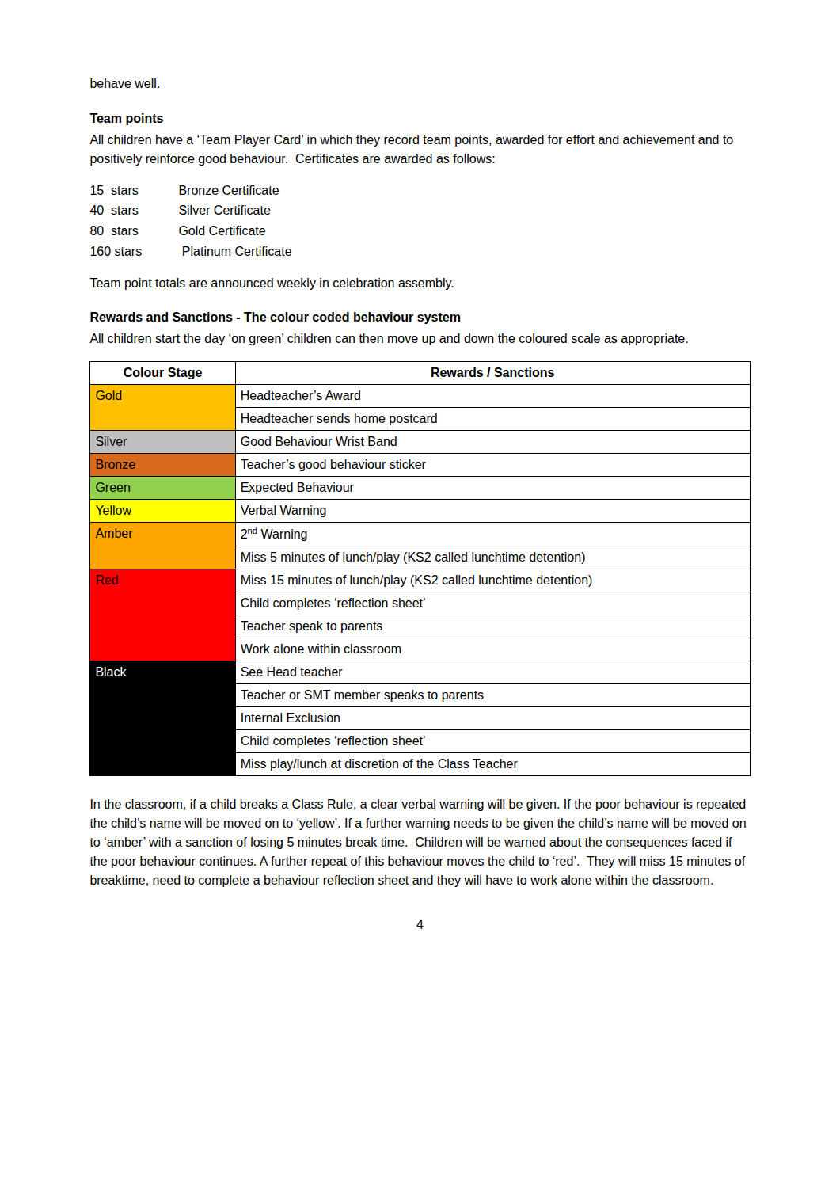behave well.
Team points
All children have a ‘Team Player Card’ in which they record team points, awarded for effort and achievement and to positively reinforce good behaviour. Certificates are awarded as follows:
15 stars Bronze Certificate
40 stars Silver Certificate
80 stars Gold Certificate
160 stars Platinum Certificate
Team point totals are announced weekly in celebration assembly.
Rewards and Sanctions - The colour coded behaviour system
All children start the day ‘on green’ children can then move up and down the coloured scale as appropriate.
| Colour Stage | Rewards / Sanctions |
| --- | --- |
| Gold | Headteacher’s Award Headteacher sends home postcard |
| Silver | Good Behaviour Wrist Band |
| Bronze | Teacher’s good behaviour sticker |
| Green | Expected Behaviour |
| Yellow | Verbal Warning |
| Amber | 2 nd Warning Miss 5 minutes of lunch/play (KS2 called lunchtime detention) |
| Red | Miss 15 minutes of lunch/play (KS2 called lunchtime detention) Child completes ‘reflection sheet’ Teacher speak to parents Work alone within classroom |
| Black | See Head teacher Teacher or SMT member speaks to parents Internal Exclusion Child completes ‘reflection sheet’ Miss play/lunch at discretion of the Class Teacher |
In the classroom, if a child breaks a Class Rule, a clear verbal warning will be given. If the poor behaviour is repeated the child’s name will be moved on to ‘yellow’. If a further warning needs to be given the child’s name will be moved on to ‘amber’ with a sanction of losing 5 minutes break time. Children will be warned about the consequences faced if the poor behaviour continues. A further repeat of this behaviour moves the child to ‘red’. They will miss 15 minutes of breaktime, need to complete a behaviour reflection sheet and they will have to work alone within the classroom.
4